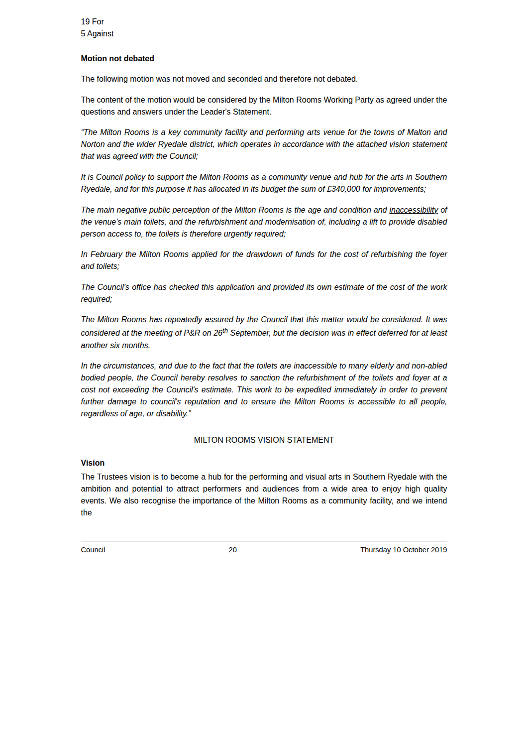19 For 5 Against
Motion not debated
The following motion was not moved and seconded and therefore not debated.
The content of the motion would be considered by the Milton Rooms Working Party as agreed under the questions and answers under the Leader's Statement.
“The Milton Rooms is a key community facility and performing arts venue for the towns of Malton and Norton and the wider Ryedale district, which operates in accordance with the attached vision statement that was agreed with the Council;
It is Council policy to support the Milton Rooms as a community venue and hub for the arts in Southern Ryedale, and for this purpose it has allocated in its budget the sum of £340,000 for improvements;
The main negative public perception of the Milton Rooms is the age and condition and inaccessibility of the venue's main toilets, and the refurbishment and modernisation of, including a lift to provide disabled person access to, the toilets is therefore urgently required;
In February the Milton Rooms applied for the drawdown of funds for the cost of refurbishing the foyer and toilets;
The Council's office has checked this application and provided its own estimate of the cost of the work required;
The Milton Rooms has repeatedly assured by the Council that this matter would be considered. It was considered at the meeting of P&R on 26th September, but the decision was in effect deferred for at least another six months.
In the circumstances, and due to the fact that the toilets are inaccessible to many elderly and non-abled bodied people, the Council hereby resolves to sanction the refurbishment of the toilets and foyer at a cost not exceeding the Council's estimate. This work to be expedited immediately in order to prevent further damage to council's reputation and to ensure the Milton Rooms is accessible to all people, regardless of age, or disability.”
MILTON ROOMS VISION STATEMENT
Vision
The Trustees vision is to become a hub for the performing and visual arts in Southern Ryedale with the ambition and potential to attract performers and audiences from a wide area to enjoy high quality events. We also recognise the importance of the Milton Rooms as a community facility, and we intend the
Council
20
Thursday 10 October 2019